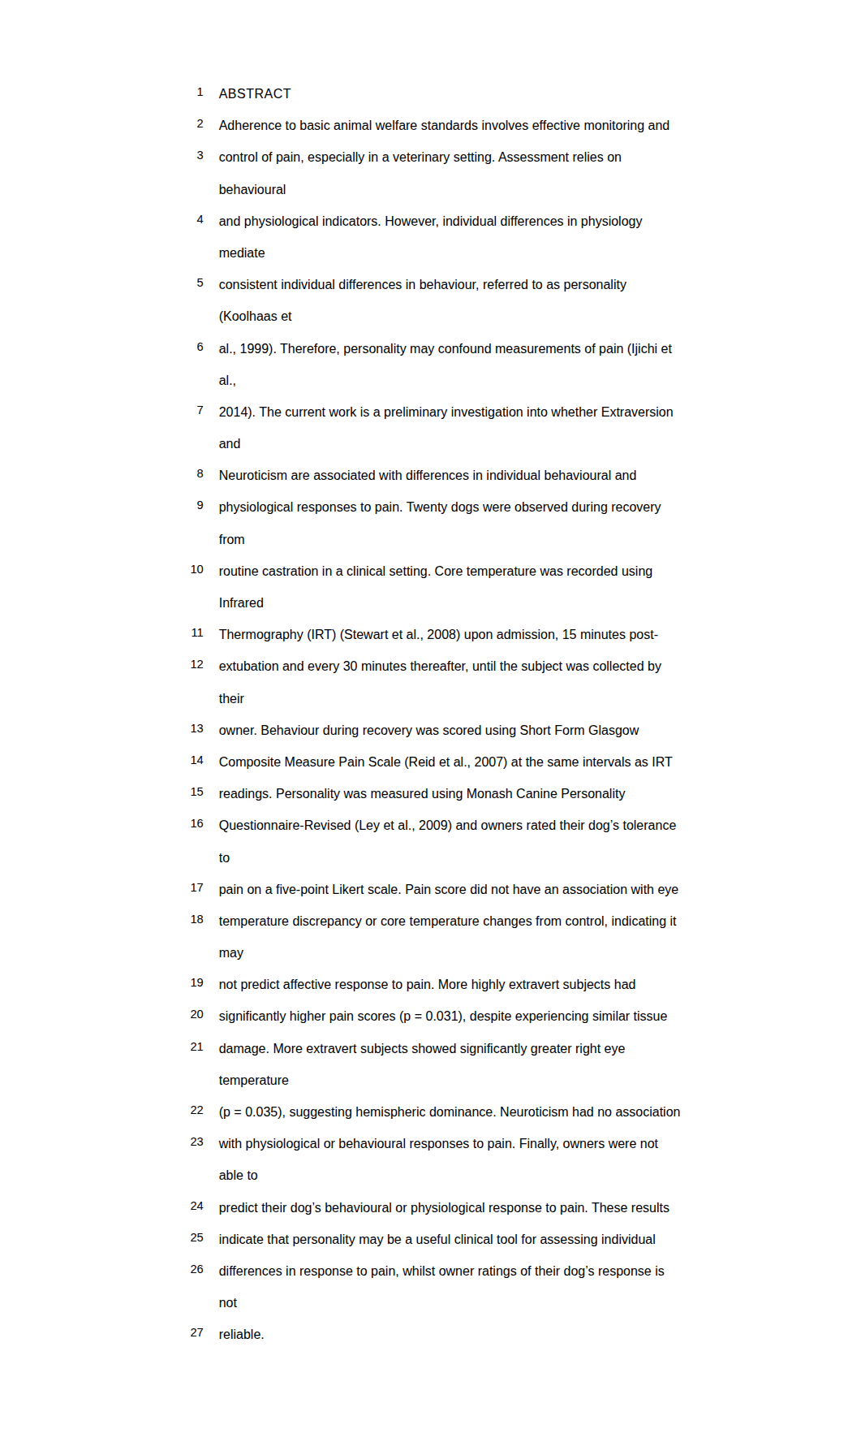ABSTRACT
Adherence to basic animal welfare standards involves effective monitoring and
control of pain, especially in a veterinary setting. Assessment relies on behavioural
and physiological indicators. However, individual differences in physiology mediate
consistent individual differences in behaviour, referred to as personality (Koolhaas et
al., 1999). Therefore, personality may confound measurements of pain (Ijichi et al.,
2014). The current work is a preliminary investigation into whether Extraversion and
Neuroticism are associated with differences in individual behavioural and
physiological responses to pain. Twenty dogs were observed during recovery from
routine castration in a clinical setting. Core temperature was recorded using Infrared
Thermography (IRT) (Stewart et al., 2008) upon admission, 15 minutes post-
extubation and every 30 minutes thereafter, until the subject was collected by their
owner. Behaviour during recovery was scored using Short Form Glasgow
Composite Measure Pain Scale (Reid et al., 2007) at the same intervals as IRT
readings. Personality was measured using Monash Canine Personality
Questionnaire-Revised (Ley et al., 2009) and owners rated their dog’s tolerance to
pain on a five-point Likert scale. Pain score did not have an association with eye
temperature discrepancy or core temperature changes from control, indicating it may
not predict affective response to pain. More highly extravert subjects had
significantly higher pain scores (p = 0.031), despite experiencing similar tissue
damage. More extravert subjects showed significantly greater right eye temperature
(p = 0.035), suggesting hemispheric dominance. Neuroticism had no association
with physiological or behavioural responses to pain. Finally, owners were not able to
predict their dog’s behavioural or physiological response to pain. These results
indicate that personality may be a useful clinical tool for assessing individual
differences in response to pain, whilst owner ratings of their dog’s response is not
reliable.